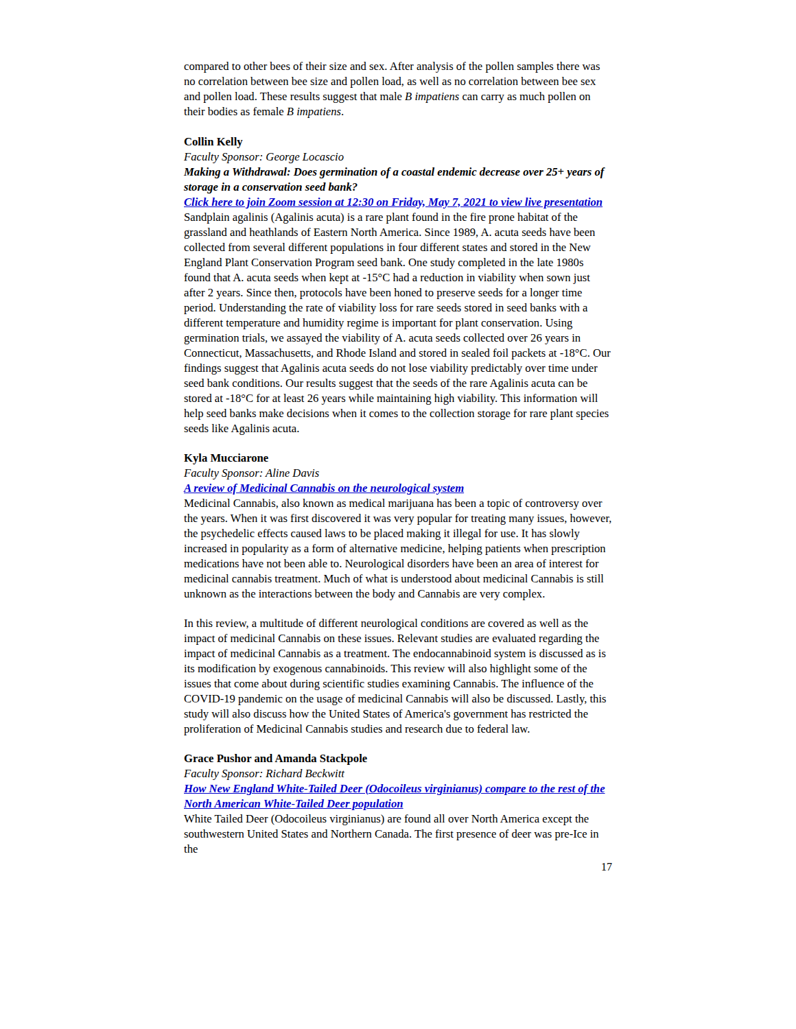compared to other bees of their size and sex. After analysis of the pollen samples there was no correlation between bee size and pollen load, as well as no correlation between bee sex and pollen load. These results suggest that male B impatiens can carry as much pollen on their bodies as female B impatiens.
Collin Kelly
Faculty Sponsor: George Locascio
Making a Withdrawal: Does germination of a coastal endemic decrease over 25+ years of storage in a conservation seed bank?
Click here to join Zoom session at 12:30 on Friday, May 7, 2021 to view live presentation
Sandplain agalinis (Agalinis acuta) is a rare plant found in the fire prone habitat of the grassland and heathlands of Eastern North America. Since 1989, A. acuta seeds have been collected from several different populations in four different states and stored in the New England Plant Conservation Program seed bank. One study completed in the late 1980s found that A. acuta seeds when kept at -15°C had a reduction in viability when sown just after 2 years. Since then, protocols have been honed to preserve seeds for a longer time period. Understanding the rate of viability loss for rare seeds stored in seed banks with a different temperature and humidity regime is important for plant conservation. Using germination trials, we assayed the viability of A. acuta seeds collected over 26 years in Connecticut, Massachusetts, and Rhode Island and stored in sealed foil packets at -18°C. Our findings suggest that Agalinis acuta seeds do not lose viability predictably over time under seed bank conditions. Our results suggest that the seeds of the rare Agalinis acuta can be stored at -18°C for at least 26 years while maintaining high viability. This information will help seed banks make decisions when it comes to the collection storage for rare plant species seeds like Agalinis acuta.
Kyla Mucciarone
Faculty Sponsor: Aline Davis
A review of Medicinal Cannabis on the neurological system
Medicinal Cannabis, also known as medical marijuana has been a topic of controversy over the years. When it was first discovered it was very popular for treating many issues, however, the psychedelic effects caused laws to be placed making it illegal for use. It has slowly increased in popularity as a form of alternative medicine, helping patients when prescription medications have not been able to. Neurological disorders have been an area of interest for medicinal cannabis treatment. Much of what is understood about medicinal Cannabis is still unknown as the interactions between the body and Cannabis are very complex.
In this review, a multitude of different neurological conditions are covered as well as the impact of medicinal Cannabis on these issues. Relevant studies are evaluated regarding the impact of medicinal Cannabis as a treatment. The endocannabinoid system is discussed as is its modification by exogenous cannabinoids. This review will also highlight some of the issues that come about during scientific studies examining Cannabis. The influence of the COVID-19 pandemic on the usage of medicinal Cannabis will also be discussed. Lastly, this study will also discuss how the United States of America's government has restricted the proliferation of Medicinal Cannabis studies and research due to federal law.
Grace Pushor and Amanda Stackpole
Faculty Sponsor: Richard Beckwitt
How New England White-Tailed Deer (Odocoileus virginianus) compare to the rest of the North American White-Tailed Deer population
White Tailed Deer (Odocoileus virginianus) are found all over North America except the southwestern United States and Northern Canada. The first presence of deer was pre-Ice in the
17